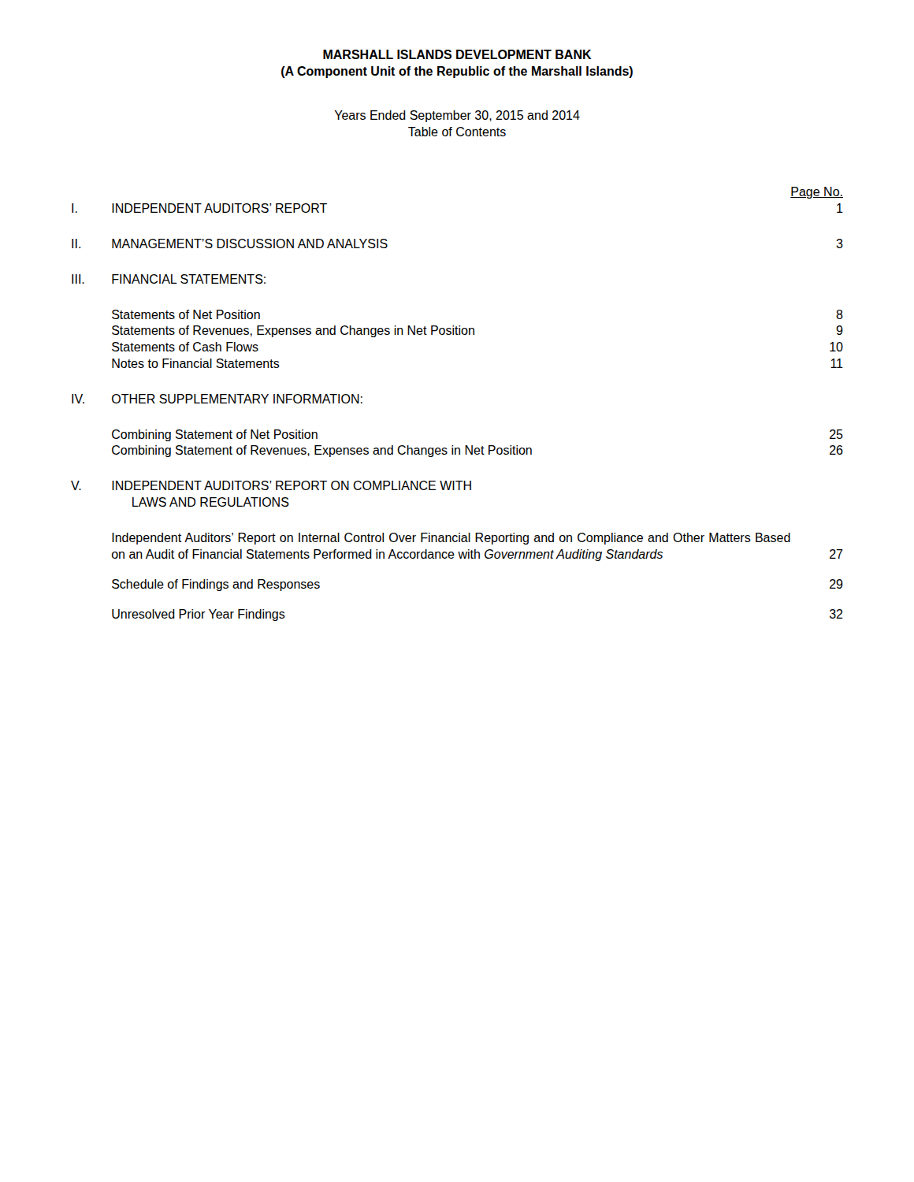MARSHALL ISLANDS DEVELOPMENT BANK (A Component Unit of the Republic of the Marshall Islands)
Years Ended September 30, 2015 and 2014 Table of Contents
| | | Page No. |
| I. | INDEPENDENT AUDITORS’ REPORT | 1 |
| II. | MANAGEMENT’S DISCUSSION AND ANALYSIS | 3 |
| III. | FINANCIAL STATEMENTS: | |
| | Statements of Net Position | 8 |
| | Statements of Revenues, Expenses and Changes in Net Position | 9 |
| | Statements of Cash Flows | 10 |
| | Notes to Financial Statements | 11 |
| IV. | OTHER SUPPLEMENTARY INFORMATION: | |
| | Combining Statement of Net Position | 25 |
| | Combining Statement of Revenues, Expenses and Changes in Net Position | 26 |
| V. | INDEPENDENT AUDITORS’ REPORT ON COMPLIANCE WITH LAWS AND REGULATIONS | |
| | Independent Auditors’ Report on Internal Control Over Financial Reporting and on Compliance and Other Matters Based on an Audit of Financial Statements Performed in Accordance with Government Auditing Standards | 27 |
| | Schedule of Findings and Responses | 29 |
| | Unresolved Prior Year Findings | 32 |